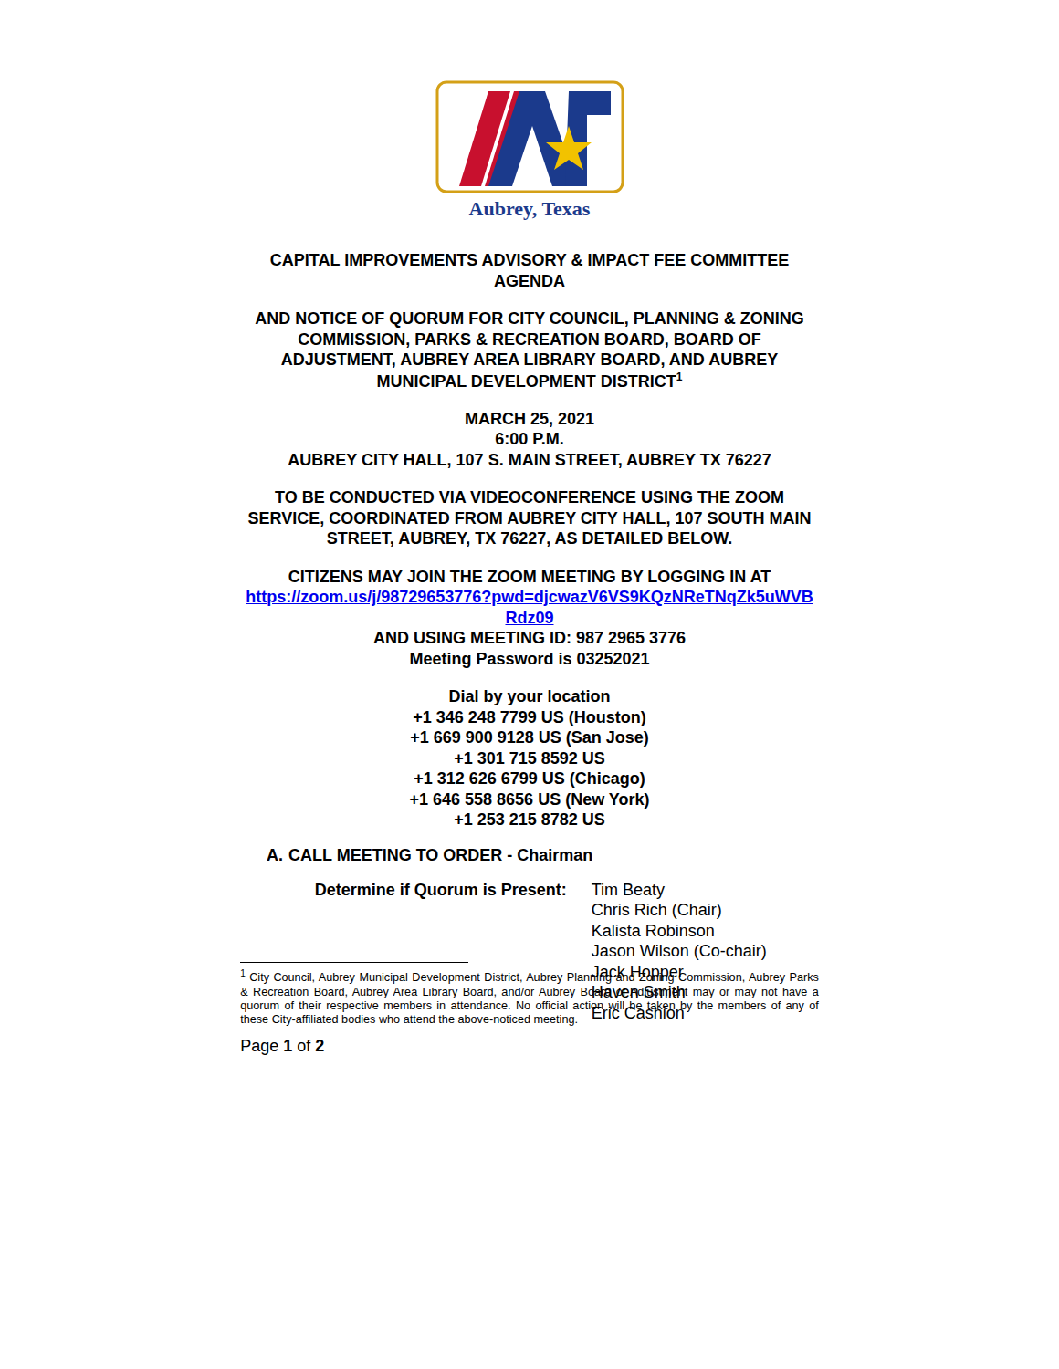Aubrey, Texas
CAPITAL IMPROVEMENTS ADVISORY & IMPACT FEE COMMITTEE AGENDA
AND NOTICE OF QUORUM FOR CITY COUNCIL, PLANNING & ZONING COMMISSION, PARKS & RECREATION BOARD, BOARD OF ADJUSTMENT, AUBREY AREA LIBRARY BOARD, AND AUBREY MUNICIPAL DEVELOPMENT DISTRICT1
MARCH 25, 2021
6:00 P.M.
AUBREY CITY HALL, 107 S. MAIN STREET, AUBREY TX 76227
TO BE CONDUCTED VIA VIDEOCONFERENCE USING THE ZOOM SERVICE, COORDINATED FROM AUBREY CITY HALL, 107 SOUTH MAIN STREET, AUBREY, TX 76227, AS DETAILED BELOW.
CITIZENS MAY JOIN THE ZOOM MEETING BY LOGGING IN AT
https://zoom.us/j/98729653776?pwd=djcwazV6VS9KQzNReTNqZk5uWVBRdz09
AND USING MEETING ID: 987 2965 3776
Meeting Password is 03252021
Dial by your location
+1 346 248 7799 US (Houston)
+1 669 900 9128 US (San Jose)
+1 301 715 8592 US
+1 312 626 6799 US (Chicago)
+1 646 558 8656 US (New York)
+1 253 215 8782 US
A.
CALL MEETING TO ORDER - Chairman
Determine if Quorum is Present:
Tim Beaty
Chris Rich (Chair)
Kalista Robinson
Jason Wilson (Co-chair)
Jack Hopper
Haven Smith
Eric Cashion
1 City Council, Aubrey Municipal Development District, Aubrey Planning and Zoning Commission, Aubrey Parks & Recreation Board, Aubrey Area Library Board, and/or Aubrey Board of Adjustment may or may not have a quorum of their respective members in attendance. No official action will be taken by the members of any of these City-affiliated bodies who attend the above-noticed meeting.
Page 1 of 2